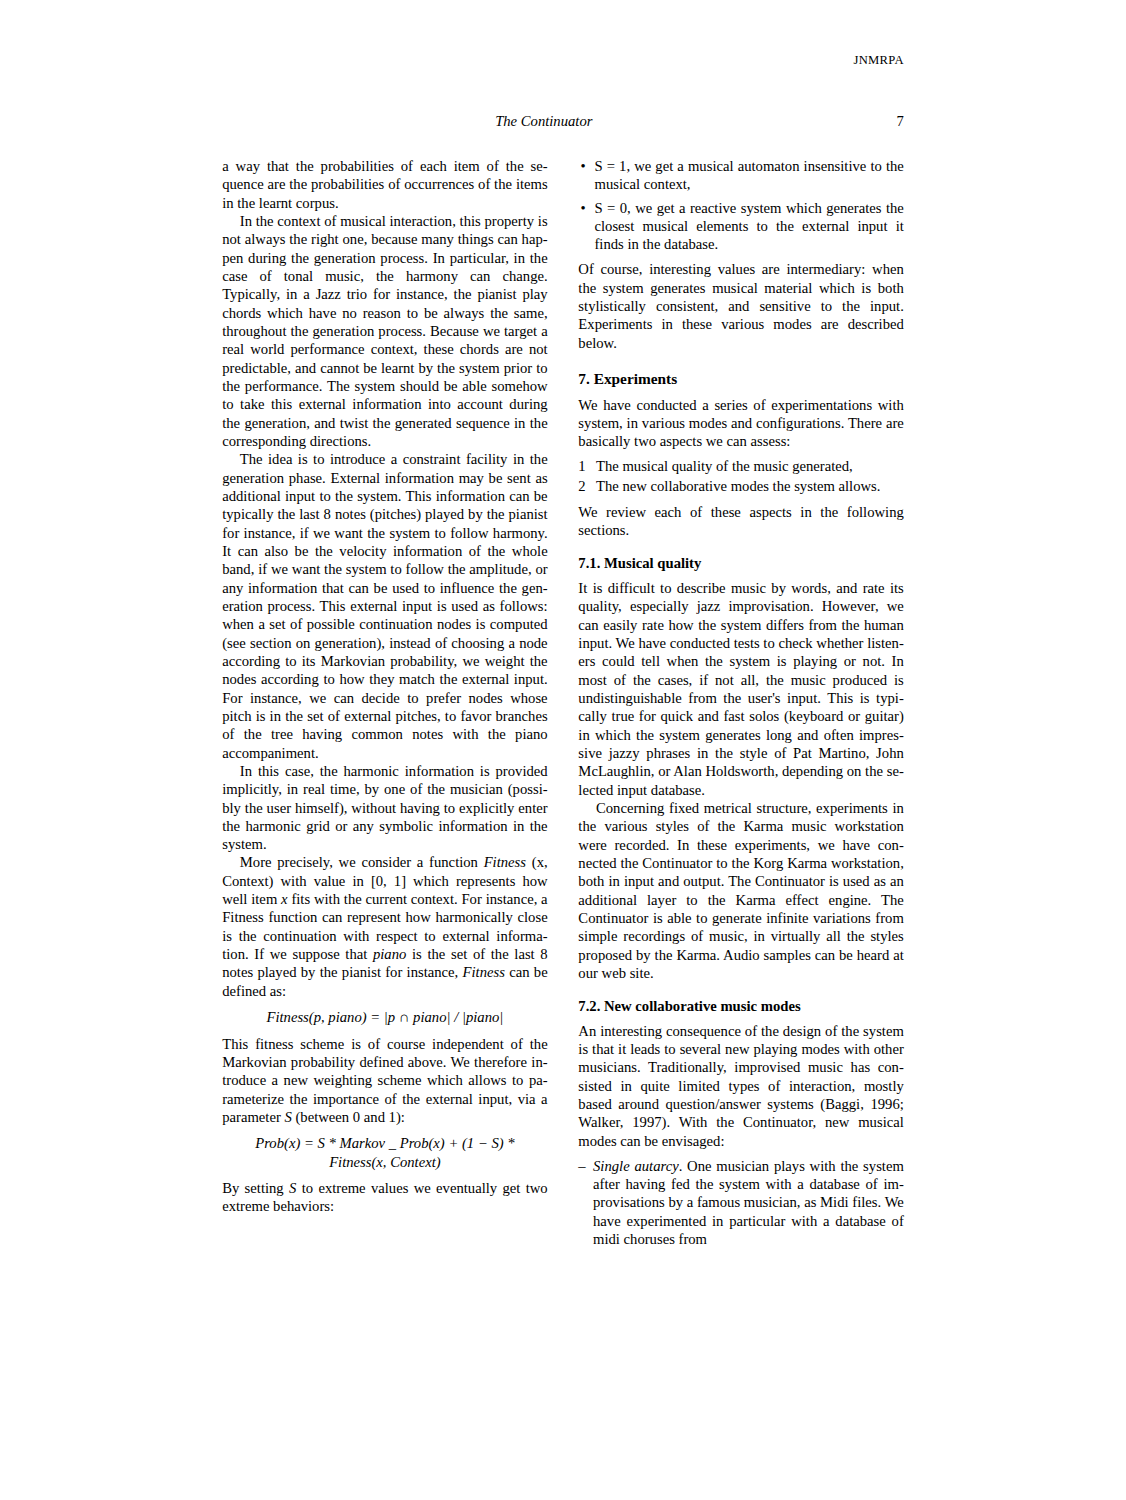JNMRPA
The Continuator
7
a way that the probabilities of each item of the sequence are the probabilities of occurrences of the items in the learnt corpus.
In the context of musical interaction, this property is not always the right one, because many things can happen during the generation process. In particular, in the case of tonal music, the harmony can change. Typically, in a Jazz trio for instance, the pianist play chords which have no reason to be always the same, throughout the generation process. Because we target a real world performance context, these chords are not predictable, and cannot be learnt by the system prior to the performance. The system should be able somehow to take this external information into account during the generation, and twist the generated sequence in the corresponding directions.
The idea is to introduce a constraint facility in the generation phase. External information may be sent as additional input to the system. This information can be typically the last 8 notes (pitches) played by the pianist for instance, if we want the system to follow harmony. It can also be the velocity information of the whole band, if we want the system to follow the amplitude, or any information that can be used to influence the generation process. This external input is used as follows: when a set of possible continuation nodes is computed (see section on generation), instead of choosing a node according to its Markovian probability, we weight the nodes according to how they match the external input. For instance, we can decide to prefer nodes whose pitch is in the set of external pitches, to favor branches of the tree having common notes with the piano accompaniment.
In this case, the harmonic information is provided implicitly, in real time, by one of the musician (possibly the user himself), without having to explicitly enter the harmonic grid or any symbolic information in the system.
More precisely, we consider a function Fitness (x, Context) with value in [0, 1] which represents how well item x fits with the current context. For instance, a Fitness function can represent how harmonically close is the continuation with respect to external information. If we suppose that piano is the set of the last 8 notes played by the pianist for instance, Fitness can be defined as:
Fitness(p, piano) = |p ∩ piano| / |piano|
This fitness scheme is of course independent of the Markovian probability defined above. We therefore introduce a new weighting scheme which allows to parameterize the importance of the external input, via a parameter S (between 0 and 1):
Prob(x) = S * Markov _ Prob(x) + (1 − S) *
Fitness(x, Context)
By setting S to extreme values we eventually get two extreme behaviors:
S = 1, we get a musical automaton insensitive to the musical context,
S = 0, we get a reactive system which generates the closest musical elements to the external input it finds in the database.
Of course, interesting values are intermediary: when the system generates musical material which is both stylistically consistent, and sensitive to the input. Experiments in these various modes are described below.
7. Experiments
We have conducted a series of experimentations with system, in various modes and configurations. There are basically two aspects we can assess:
The musical quality of the music generated,
The new collaborative modes the system allows.
We review each of these aspects in the following sections.
7.1. Musical quality
It is difficult to describe music by words, and rate its quality, especially jazz improvisation. However, we can easily rate how the system differs from the human input. We have conducted tests to check whether listeners could tell when the system is playing or not. In most of the cases, if not all, the music produced is undistinguishable from the user's input. This is typically true for quick and fast solos (keyboard or guitar) in which the system generates long and often impressive jazzy phrases in the style of Pat Martino, John McLaughlin, or Alan Holdsworth, depending on the selected input database.
Concerning fixed metrical structure, experiments in the various styles of the Karma music workstation were recorded. In these experiments, we have connected the Continuator to the Korg Karma workstation, both in input and output. The Continuator is used as an additional layer to the Karma effect engine. The Continuator is able to generate infinite variations from simple recordings of music, in virtually all the styles proposed by the Karma. Audio samples can be heard at our web site.
7.2. New collaborative music modes
An interesting consequence of the design of the system is that it leads to several new playing modes with other musicians. Traditionally, improvised music has consisted in quite limited types of interaction, mostly based around question/answer systems (Baggi, 1996; Walker, 1997). With the Continuator, new musical modes can be envisaged:
Single autarcy. One musician plays with the system after having fed the system with a database of improvisations by a famous musician, as Midi files. We have experimented in particular with a database of midi choruses from